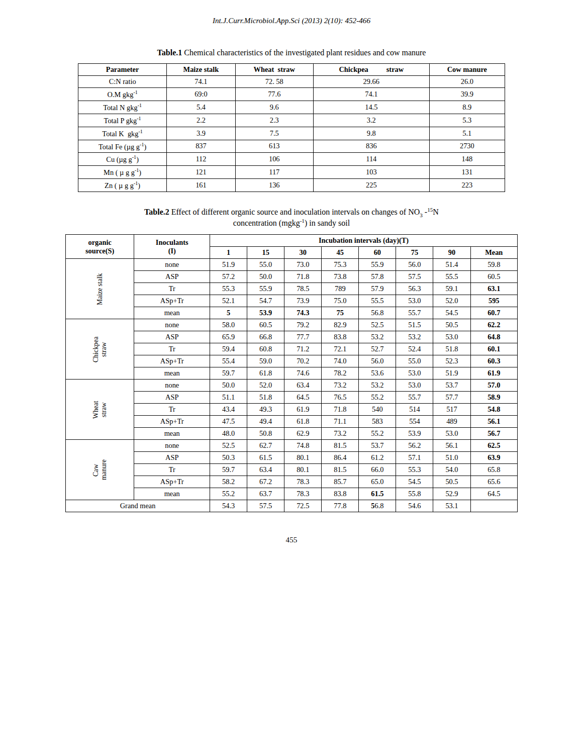Int.J.Curr.Microbiol.App.Sci (2013) 2(10): 452-466
Table.1 Chemical characteristics of the investigated plant residues and cow manure
| Parameter | Maize stalk | Wheat straw | Chickpea straw | Cow manure |
| --- | --- | --- | --- | --- |
| C:N ratio | 74.1 | 72. 58 | 29.66 | 26.0 |
| O.M gkg -1 | 69:0 | 77.6 | 74.1 | 39.9 |
| Total N gkg -1 | 5.4 | 9.6 | 14.5 | 8.9 |
| Total P gkg -1 | 2.2 | 2.3 | 3.2 | 5.3 |
| Total K gkg -1 | 3.9 | 7.5 | 9.8 | 5.1 |
| Total Fe (µg g -1 ) | 837 | 613 | 836 | 2730 |
| Cu (µg g -1 ) | 112 | 106 | 114 | 148 |
| Mn ( µ g g -1 ) | 121 | 117 | 103 | 131 |
| Zn ( µ g g -1 ) | 161 | 136 | 225 | 223 |
Table.2 Effect of different organic source and inoculation intervals on changes of NO3 -15N
concentration (mgkg-1) in sandy soil
| organic source(S) | Inoculants (I) | Incubation intervals (day)(T) |
| --- | --- | --- |
| 1 | 15 | 30 | 45 | 60 | 75 | 90 | Mean |
| Maize stalk | none | 51.9 | 55.0 | 73.0 | 75.3 | 55.9 | 56.0 | 51.4 | 59.8 |
| ASP | 57.2 | 50.0 | 71.8 | 73.8 | 57.8 | 57.5 | 55.5 | 60.5 |
| Tr | 55.3 | 55.9 | 78.5 | 789 | 57.9 | 56.3 | 59.1 | 63.1 |
| ASp+Tr | 52.1 | 54.7 | 73.9 | 75.0 | 55.5 | 53.0 | 52.0 | 595 |
| mean | 5 | 53.9 | 74.3 | 75 | 56.8 | 55.7 | 54.5 | 60.7 |
| Chickpea straw | none | 58.0 | 60.5 | 79.2 | 82.9 | 52.5 | 51.5 | 50.5 | 62.2 |
| ASP | 65.9 | 66.8 | 77.7 | 83.8 | 53.2 | 53.2 | 53.0 | 64.8 |
| Tr | 59.4 | 60.8 | 71.2 | 72.1 | 52.7 | 52.4 | 51.8 | 60.1 |
| ASp+Tr | 55.4 | 59.0 | 70.2 | 74.0 | 56.0 | 55.0 | 52.3 | 60.3 |
| mean | 59.7 | 61.8 | 74.6 | 78.2 | 53.6 | 53.0 | 51.9 | 61.9 |
| Wheat straw | none | 50.0 | 52.0 | 63.4 | 73.2 | 53.2 | 53.0 | 53.7 | 57.0 |
| ASP | 51.1 | 51.8 | 64.5 | 76.5 | 55.2 | 55.7 | 57.7 | 58.9 |
| Tr | 43.4 | 49.3 | 61.9 | 71.8 | 540 | 514 | 517 | 54.8 |
| ASp+Tr | 47.5 | 49.4 | 61.8 | 71.1 | 583 | 554 | 489 | 56.1 |
| mean | 48.0 | 50.8 | 62.9 | 73.2 | 55.2 | 53.9 | 53.0 | 56.7 |
| Caw manure | none | 52.5 | 62.7 | 74.8 | 81.5 | 53.7 | 56.2 | 56.1 | 62.5 |
| ASP | 50.3 | 61.5 | 80.1 | 86.4 | 61.2 | 57.1 | 51.0 | 63.9 |
| Tr | 59.7 | 63.4 | 80.1 | 81.5 | 66.0 | 55.3 | 54.0 | 65.8 |
| ASp+Tr | 58.2 | 67.2 | 78.3 | 85.7 | 65.0 | 54.5 | 50.5 | 65.6 |
| mean | 55.2 | 63.7 | 78.3 | 83.8 | 61.5 | 55.8 | 52.9 | 64.5 |
| Grand mean | 54.3 | 57.5 | 72.5 | 77.8 | 5 6.8 | 54.6 | 53.1 | |
455